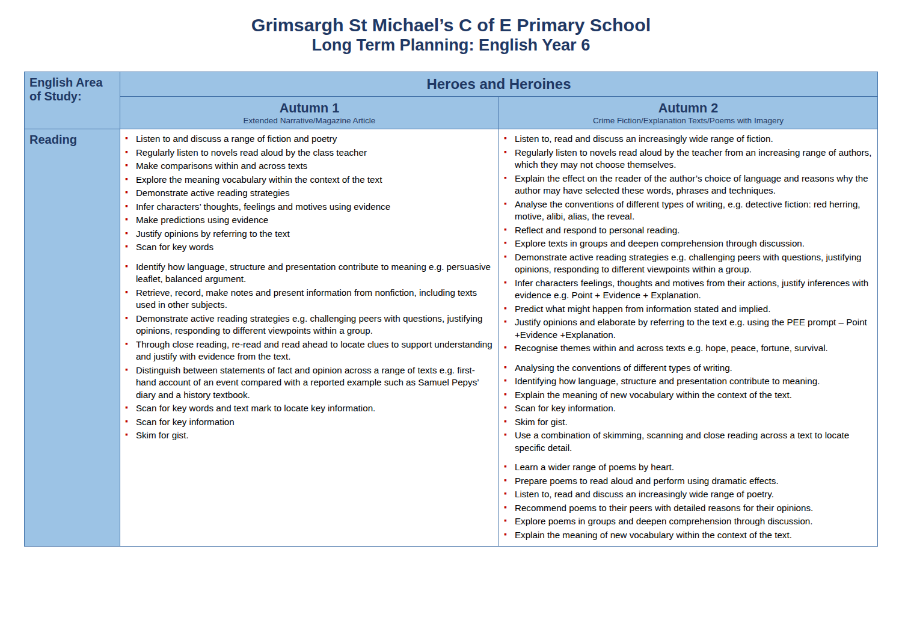Grimsargh St Michael’s C of E Primary School
Long Term Planning: English Year 6
| English Area of Study: | Heroes and Heroines |
| Autumn 1 Extended Narrative/Magazine Article | Autumn 2 Crime Fiction/Explanation Texts/Poems with Imagery |
| Reading | Listen to and discuss a range of fiction and poetry Regularly listen to novels read aloud by the class teacher Make comparisons within and across texts Explore the meaning vocabulary within the context of the text Demonstrate active reading strategies Infer characters’ thoughts, feelings and motives using evidence Make predictions using evidence Justify opinions by referring to the text Scan for key words Identify how language, structure and presentation contribute to meaning e.g. persuasive leaflet, balanced argument. Retrieve, record, make notes and present information from nonfiction, including texts used in other subjects. Demonstrate active reading strategies e.g. challenging peers with questions, justifying opinions, responding to different viewpoints within a group. Through close reading, re-read and read ahead to locate clues to support understanding and justify with evidence from the text. Distinguish between statements of fact and opinion across a range of texts e.g. first-hand account of an event compared with a reported example such as Samuel Pepys’ diary and a history textbook. Scan for key words and text mark to locate key information. Scan for key information Skim for gist. | Listen to, read and discuss an increasingly wide range of fiction. Regularly listen to novels read aloud by the teacher from an increasing range of authors, which they may not choose themselves. Explain the effect on the reader of the author’s choice of language and reasons why the author may have selected these words, phrases and techniques. Analyse the conventions of different types of writing, e.g. detective fiction: red herring, motive, alibi, alias, the reveal. Reflect and respond to personal reading. Explore texts in groups and deepen comprehension through discussion. Demonstrate active reading strategies e.g. challenging peers with questions, justifying opinions, responding to different viewpoints within a group. Infer characters feelings, thoughts and motives from their actions, justify inferences with evidence e.g. Point + Evidence + Explanation. Predict what might happen from information stated and implied. Justify opinions and elaborate by referring to the text e.g. using the PEE prompt – Point +Evidence +Explanation. Recognise themes within and across texts e.g. hope, peace, fortune, survival. Analysing the conventions of different types of writing. Identifying how language, structure and presentation contribute to meaning. Explain the meaning of new vocabulary within the context of the text. Scan for key information. Skim for gist. Use a combination of skimming, scanning and close reading across a text to locate specific detail. Learn a wider range of poems by heart. Prepare poems to read aloud and perform using dramatic effects. Listen to, read and discuss an increasingly wide range of poetry. Recommend poems to their peers with detailed reasons for their opinions. Explore poems in groups and deepen comprehension through discussion. Explain the meaning of new vocabulary within the context of the text. |